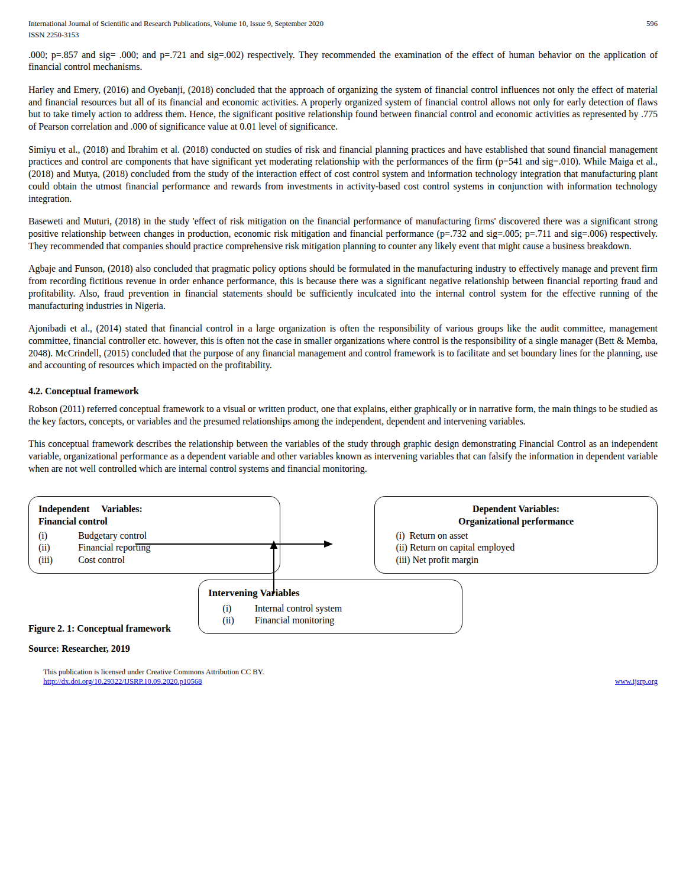International Journal of Scientific and Research Publications, Volume 10, Issue 9, September 2020 596
ISSN 2250-3153
.000; p=.857 and sig= .000; and p=.721 and sig=.002) respectively. They recommended the examination of the effect of human behavior on the application of financial control mechanisms.
Harley and Emery, (2016) and Oyebanji, (2018) concluded that the approach of organizing the system of financial control influences not only the effect of material and financial resources but all of its financial and economic activities. A properly organized system of financial control allows not only for early detection of flaws but to take timely action to address them. Hence, the significant positive relationship found between financial control and economic activities as represented by .775 of Pearson correlation and .000 of significance value at 0.01 level of significance.
Simiyu et al., (2018) and Ibrahim et al. (2018) conducted on studies of risk and financial planning practices and have established that sound financial management practices and control are components that have significant yet moderating relationship with the performances of the firm (p=541 and sig=.010). While Maiga et al., (2018) and Mutya, (2018) concluded from the study of the interaction effect of cost control system and information technology integration that manufacturing plant could obtain the utmost financial performance and rewards from investments in activity-based cost control systems in conjunction with information technology integration.
Baseweti and Muturi, (2018) in the study 'effect of risk mitigation on the financial performance of manufacturing firms' discovered there was a significant strong positive relationship between changes in production, economic risk mitigation and financial performance (p=.732 and sig=.005; p=.711 and sig=.006) respectively. They recommended that companies should practice comprehensive risk mitigation planning to counter any likely event that might cause a business breakdown.
Agbaje and Funson, (2018) also concluded that pragmatic policy options should be formulated in the manufacturing industry to effectively manage and prevent firm from recording fictitious revenue in order enhance performance, this is because there was a significant negative relationship between financial reporting fraud and profitability. Also, fraud prevention in financial statements should be sufficiently inculcated into the internal control system for the effective running of the manufacturing industries in Nigeria.
Ajonibadi et al., (2014) stated that financial control in a large organization is often the responsibility of various groups like the audit committee, management committee, financial controller etc. however, this is often not the case in smaller organizations where control is the responsibility of a single manager (Bett & Memba, 2048). McCrindell, (2015) concluded that the purpose of any financial management and control framework is to facilitate and set boundary lines for the planning, use and accounting of resources which impacted on the profitability.
4.2. Conceptual framework
Robson (2011) referred conceptual framework to a visual or written product, one that explains, either graphically or in narrative form, the main things to be studied as the key factors, concepts, or variables and the presumed relationships among the independent, dependent and intervening variables.
This conceptual framework describes the relationship between the variables of the study through graphic design demonstrating Financial Control as an independent variable, organizational performance as a dependent variable and other variables known as intervening variables that can falsify the information in dependent variable when are not well controlled which are internal control systems and financial monitoring.
Independent Variables:
Financial control
(i) Budgetary control
(ii) Financial reporting
(iii) Cost control
Dependent Variables:
Organizational performance
(i) Return on asset
(ii) Return on capital employed
(iii) Net profit margin
Intervening Variables
(i) Internal control system
(ii) Financial monitoring
Figure 2. 1: Conceptual framework
Source: Researcher, 2019
This publication is licensed under Creative Commons Attribution CC BY.
http://dx.doi.org/10.29322/IJSRP.10.09.2020.p10568 www.ijsrp.org